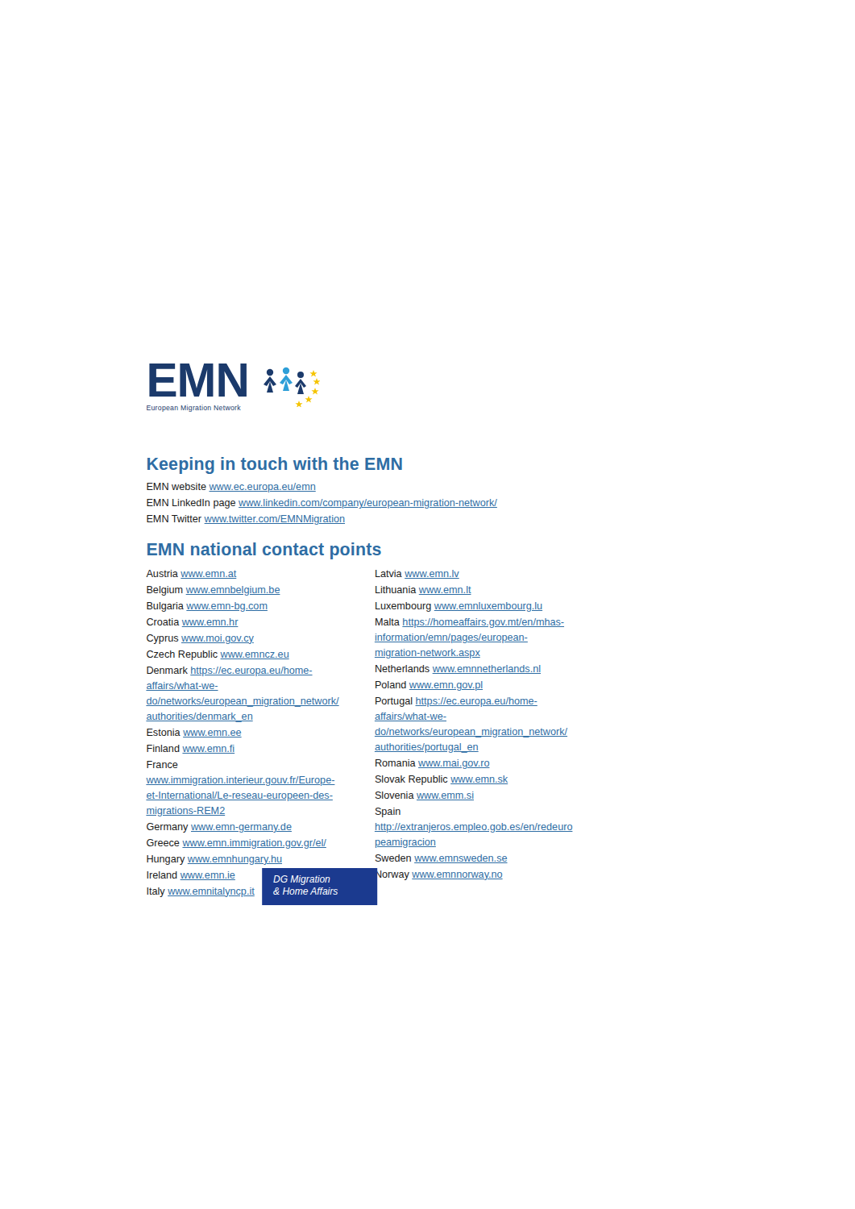EMN
European Migration Network
Keeping in touch with the EMN
EMN website www.ec.europa.eu/emn
EMN LinkedIn page www.linkedin.com/company/european-migration-network/
EMN Twitter www.twitter.com/EMNMigration
EMN national contact points
Austria www.emn.at
Belgium www.emnbelgium.be
Bulgaria www.emn-bg.com
Croatia www.emn.hr
Cyprus www.moi.gov.cy
Czech Republic www.emncz.eu
Denmark https://ec.europa.eu/home-affairs/what-we-do/networks/european_migration_network/authorities/denmark_en
Estonia www.emn.ee
Finland www.emn.fi
France www.immigration.interieur.gouv.fr/Europe-et-International/Le-reseau-europeen-des-migrations-REM2
Germany www.emn-germany.de
Greece www.emn.immigration.gov.gr/el/
Hungary www.emnhungary.hu
Ireland www.emn.ie
Italy www.emnitalyncp.it
Latvia www.emn.lv
Lithuania www.emn.lt
Luxembourg www.emnluxembourg.lu
Malta https://homeaffairs.gov.mt/en/mhas-information/emn/pages/european-migration-network.aspx
Netherlands www.emnnetherlands.nl
Poland www.emn.gov.pl
Portugal https://ec.europa.eu/home-affairs/what-we-do/networks/european_migration_network/authorities/portugal_en
Romania www.mai.gov.ro
Slovak Republic www.emn.sk
Slovenia www.emm.si
Spain http://extranjeros.empleo.gob.es/en/redeuropeamigracion
Sweden www.emnsweden.se
Norway www.emnnorway.no
DG Migration
& Home Affairs